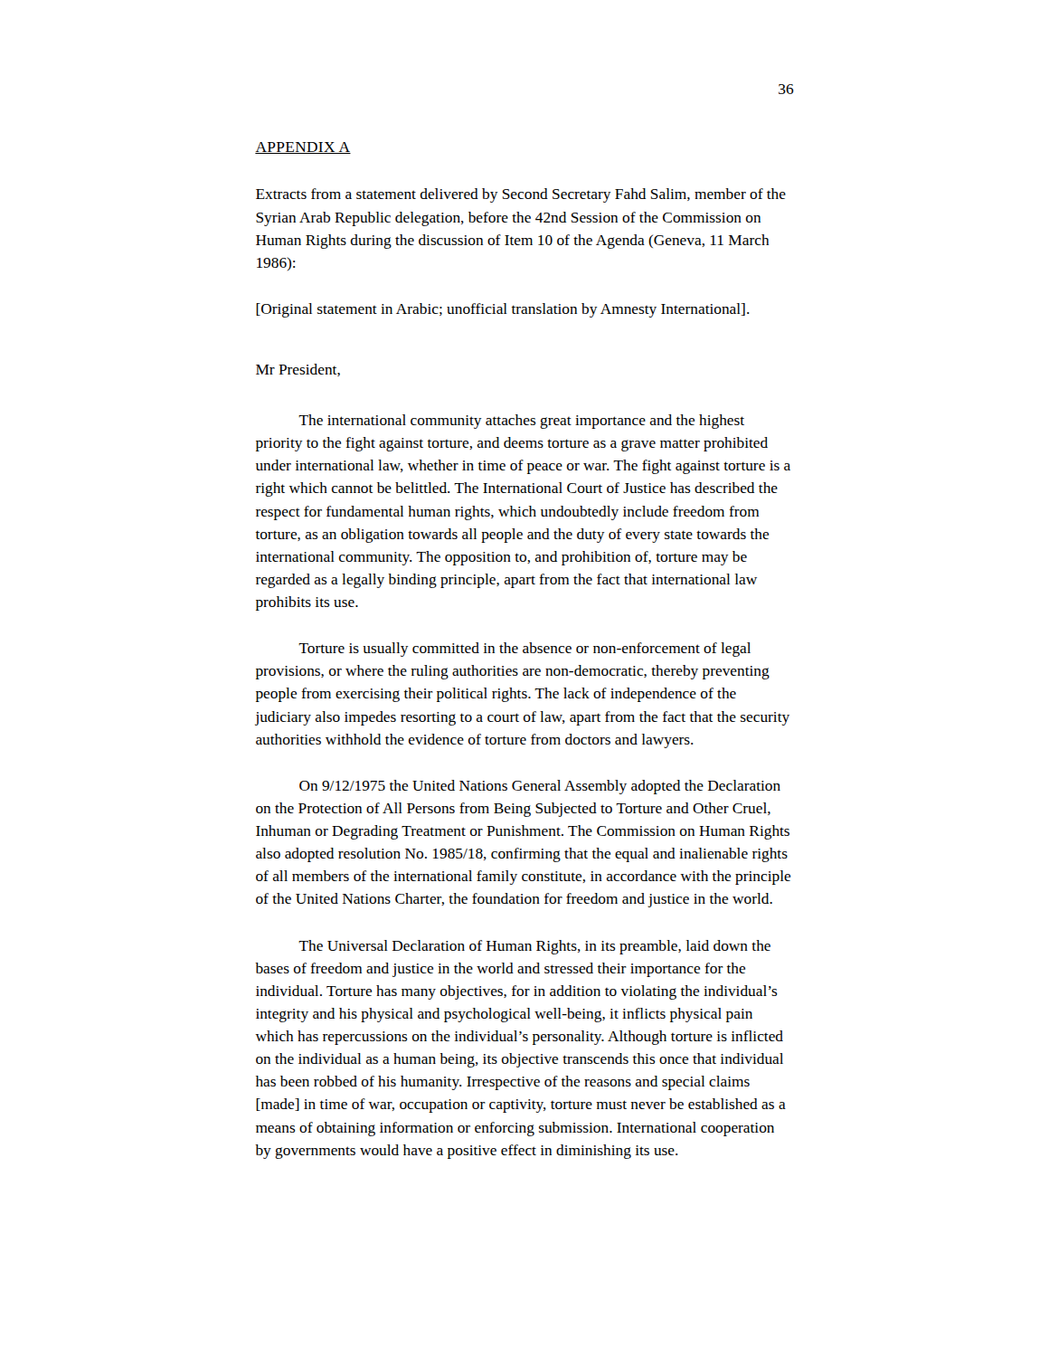36
APPENDIX A
Extracts from a statement delivered by Second Secretary Fahd Salim, member of the Syrian Arab Republic delegation, before the 42nd Session of the Commission on Human Rights during the discussion of Item 10 of the Agenda (Geneva, 11 March 1986):
[Original statement in Arabic; unofficial translation by Amnesty International].
Mr President,
The international community attaches great importance and the highest priority to the fight against torture, and deems torture as a grave matter prohibited under international law, whether in time of peace or war. The fight against torture is a right which cannot be belittled. The International Court of Justice has described the respect for fundamental human rights, which undoubtedly include freedom from torture, as an obligation towards all people and the duty of every state towards the international community. The opposition to, and prohibition of, torture may be regarded as a legally binding principle, apart from the fact that international law prohibits its use.
Torture is usually committed in the absence or non-enforcement of legal provisions, or where the ruling authorities are non-democratic, thereby preventing people from exercising their political rights. The lack of independence of the judiciary also impedes resorting to a court of law, apart from the fact that the security authorities withhold the evidence of torture from doctors and lawyers.
On 9/12/1975 the United Nations General Assembly adopted the Declaration on the Protection of All Persons from Being Subjected to Torture and Other Cruel, Inhuman or Degrading Treatment or Punishment. The Commission on Human Rights also adopted resolution No. 1985/18, confirming that the equal and inalienable rights of all members of the international family constitute, in accordance with the principle of the United Nations Charter, the foundation for freedom and justice in the world.
The Universal Declaration of Human Rights, in its preamble, laid down the bases of freedom and justice in the world and stressed their importance for the individual. Torture has many objectives, for in addition to violating the individual’s integrity and his physical and psychological well-being, it inflicts physical pain which has repercussions on the individual’s personality. Although torture is inflicted on the individual as a human being, its objective transcends this once that individual has been robbed of his humanity. Irrespective of the reasons and special claims [made] in time of war, occupation or captivity, torture must never be established as a means of obtaining information or enforcing submission. International cooperation by governments would have a positive effect in diminishing its use.